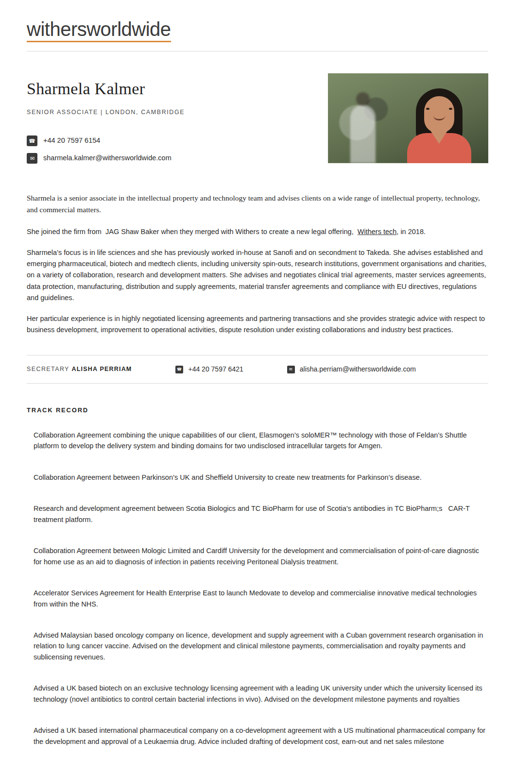withersworldwide
Sharmela Kalmer
Senior Associate | London, Cambridge
☎ +44 20 7597 6154
✉ sharmela.kalmer@withersworldwide.com
Sharmela is a senior associate in the intellectual property and technology team and advises clients on a wide range of intellectual property, technology, and commercial matters.
She joined the firm from JAG Shaw Baker when they merged with Withers to create a new legal offering, Withers tech, in 2018.
Sharmela’s focus is in life sciences and she has previously worked in-house at Sanofi and on secondment to Takeda. She advises established and emerging pharmaceutical, biotech and medtech clients, including university spin-outs, research institutions, government organisations and charities, on a variety of collaboration, research and development matters. She advises and negotiates clinical trial agreements, master services agreements, data protection, manufacturing, distribution and supply agreements, material transfer agreements and compliance with EU directives, regulations and guidelines.
Her particular experience is in highly negotiated licensing agreements and partnering transactions and she provides strategic advice with respect to business development, improvement to operational activities, dispute resolution under existing collaborations and industry best practices.
Secretary Alisha Perriam
☎ +44 20 7597 6421
✉ alisha.perriam@withersworldwide.com
Track Record
Collaboration Agreement combining the unique capabilities of our client, Elasmogen’s soloMER™ technology with those of Feldan’s Shuttle platform to develop the delivery system and binding domains for two undisclosed intracellular targets for Amgen.
Collaboration Agreement between Parkinson’s UK and Sheffield University to create new treatments for Parkinson’s disease.
Research and development agreement between Scotia Biologics and TC BioPharm for use of Scotia’s antibodies in TC BioPharm;s CAR-T treatment platform.
Collaboration Agreement between Mologic Limited and Cardiff University for the development and commercialisation of point-of-care diagnostic for home use as an aid to diagnosis of infection in patients receiving Peritoneal Dialysis treatment.
Accelerator Services Agreement for Health Enterprise East to launch Medovate to develop and commercialise innovative medical technologies from within the NHS.
Advised Malaysian based oncology company on licence, development and supply agreement with a Cuban government research organisation in relation to lung cancer vaccine. Advised on the development and clinical milestone payments, commercialisation and royalty payments and sublicensing revenues.
Advised a UK based biotech on an exclusive technology licensing agreement with a leading UK university under which the university licensed its technology (novel antibiotics to control certain bacterial infections in vivo). Advised on the development milestone payments and royalties
Advised a UK based international pharmaceutical company on a co-development agreement with a US multinational pharmaceutical company for the development and approval of a Leukaemia drug. Advice included drafting of development cost, earn-out and net sales milestone